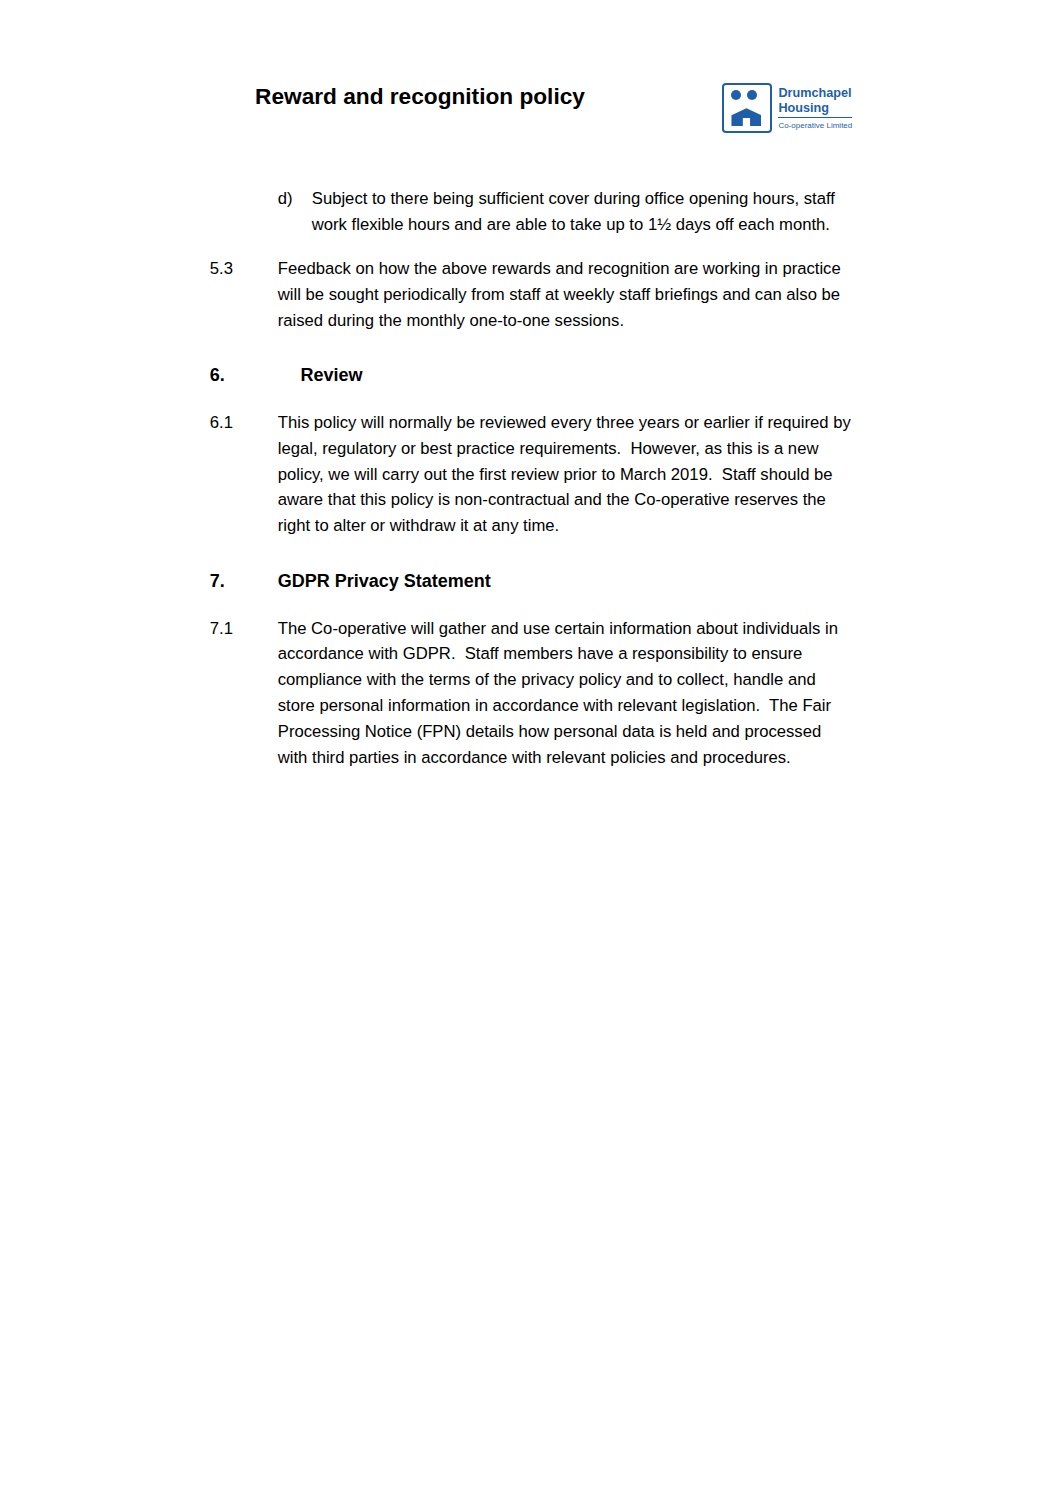Reward and recognition policy
Drumchapel
Housing Co-operative Limited
d)
Subject to there being sufficient cover during office opening hours, staff work flexible hours and are able to take up to 1½ days off each month.
5.3
Feedback on how the above rewards and recognition are working in practice will be sought periodically from staff at weekly staff briefings and can also be raised during the monthly one-to-one sessions.
6. Review
6.1
This policy will normally be reviewed every three years or earlier if required by legal, regulatory or best practice requirements. However, as this is a new policy, we will carry out the first review prior to March 2019. Staff should be aware that this policy is non-contractual and the Co-operative reserves the right to alter or withdraw it at any time.
7. GDPR Privacy Statement
7.1
The Co-operative will gather and use certain information about individuals in accordance with GDPR. Staff members have a responsibility to ensure compliance with the terms of the privacy policy and to collect, handle and store personal information in accordance with relevant legislation. The Fair Processing Notice (FPN) details how personal data is held and processed with third parties in accordance with relevant policies and procedures.